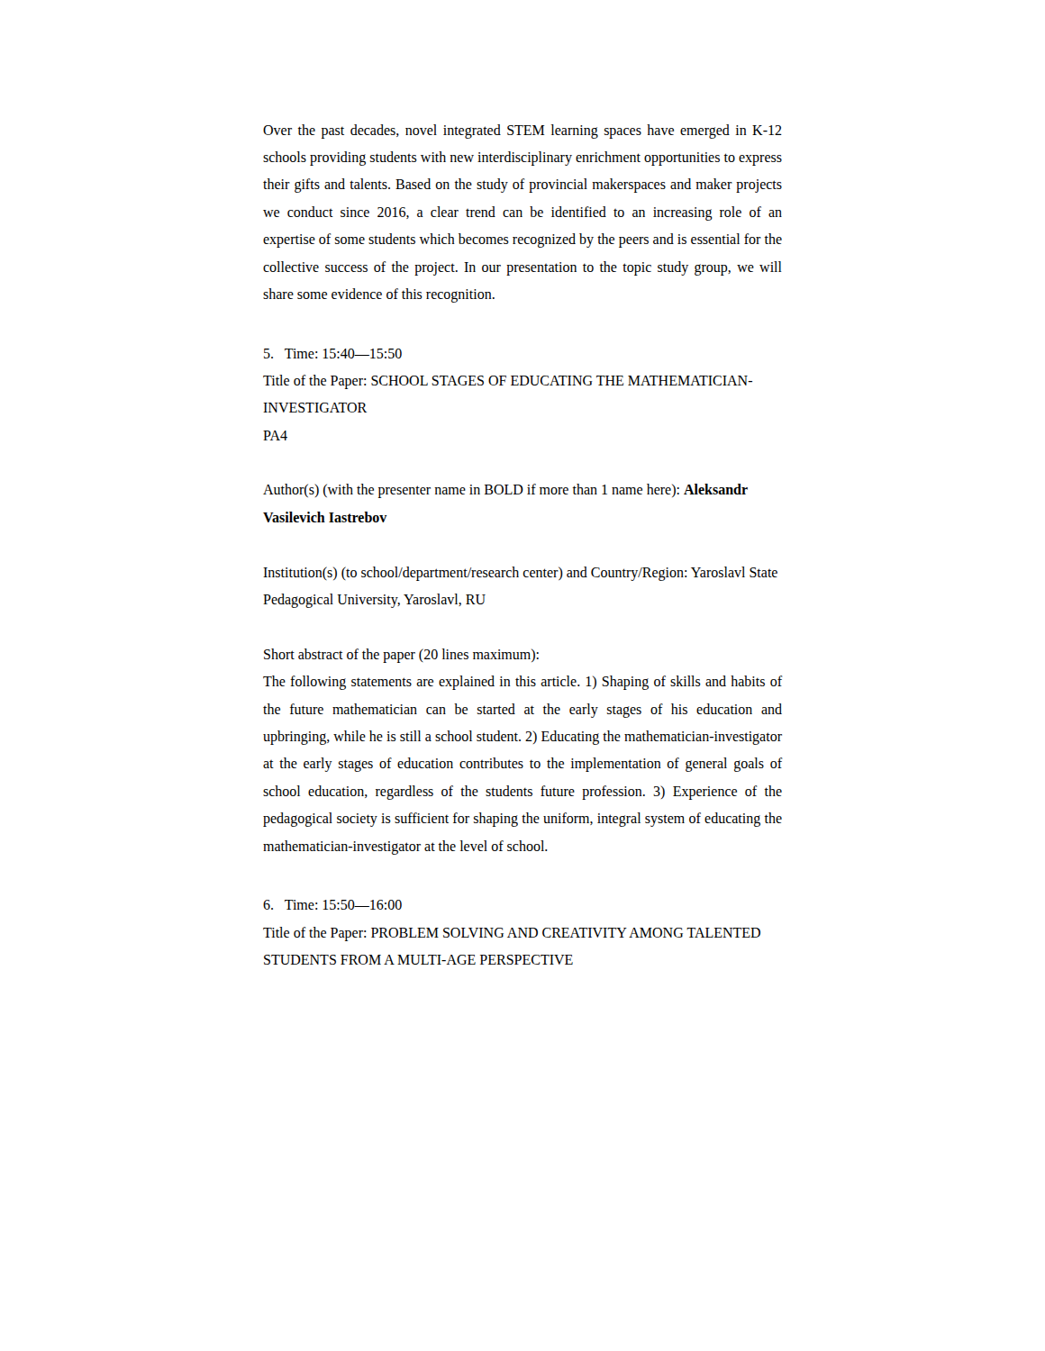Over the past decades, novel integrated STEM learning spaces have emerged in K-12 schools providing students with new interdisciplinary enrichment opportunities to express their gifts and talents. Based on the study of provincial makerspaces and maker projects we conduct since 2016, a clear trend can be identified to an increasing role of an expertise of some students which becomes recognized by the peers and is essential for the collective success of the project. In our presentation to the topic study group, we will share some evidence of this recognition.
5. Time: 15:40―15:50
Title of the Paper: SCHOOL STAGES OF EDUCATING THE MATHEMATICIAN-INVESTIGATOR
PA4
Author(s) (with the presenter name in BOLD if more than 1 name here): Aleksandr Vasilevich Iastrebov
Institution(s) (to school/department/research center) and Country/Region: Yaroslavl State Pedagogical University, Yaroslavl, RU
Short abstract of the paper (20 lines maximum):
The following statements are explained in this article. 1) Shaping of skills and habits of the future mathematician can be started at the early stages of his education and upbringing, while he is still a school student. 2) Educating the mathematician-investigator at the early stages of education contributes to the implementation of general goals of school education, regardless of the students future profession. 3) Experience of the pedagogical society is sufficient for shaping the uniform, integral system of educating the mathematician-investigator at the level of school.
6. Time: 15:50―16:00
Title of the Paper: PROBLEM SOLVING AND CREATIVITY AMONG TALENTED STUDENTS FROM A MULTI-AGE PERSPECTIVE